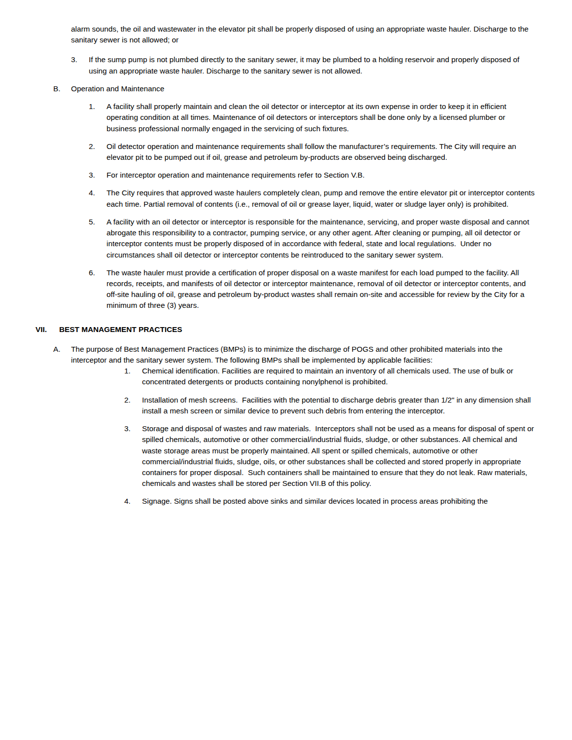alarm sounds, the oil and wastewater in the elevator pit shall be properly disposed of using an appropriate waste hauler. Discharge to the sanitary sewer is not allowed; or
3. If the sump pump is not plumbed directly to the sanitary sewer, it may be plumbed to a holding reservoir and properly disposed of using an appropriate waste hauler. Discharge to the sanitary sewer is not allowed.
B. Operation and Maintenance
1. A facility shall properly maintain and clean the oil detector or interceptor at its own expense in order to keep it in efficient operating condition at all times. Maintenance of oil detectors or interceptors shall be done only by a licensed plumber or business professional normally engaged in the servicing of such fixtures.
2. Oil detector operation and maintenance requirements shall follow the manufacturer’s requirements. The City will require an elevator pit to be pumped out if oil, grease and petroleum by-products are observed being discharged.
3. For interceptor operation and maintenance requirements refer to Section V.B.
4. The City requires that approved waste haulers completely clean, pump and remove the entire elevator pit or interceptor contents each time. Partial removal of contents (i.e., removal of oil or grease layer, liquid, water or sludge layer only) is prohibited.
5. A facility with an oil detector or interceptor is responsible for the maintenance, servicing, and proper waste disposal and cannot abrogate this responsibility to a contractor, pumping service, or any other agent. After cleaning or pumping, all oil detector or interceptor contents must be properly disposed of in accordance with federal, state and local regulations. Under no circumstances shall oil detector or interceptor contents be reintroduced to the sanitary sewer system.
6. The waste hauler must provide a certification of proper disposal on a waste manifest for each load pumped to the facility. All records, receipts, and manifests of oil detector or interceptor maintenance, removal of oil detector or interceptor contents, and off-site hauling of oil, grease and petroleum by-product wastes shall remain on-site and accessible for review by the City for a minimum of three (3) years.
VII. BEST MANAGEMENT PRACTICES
A. The purpose of Best Management Practices (BMPs) is to minimize the discharge of POGS and other prohibited materials into the interceptor and the sanitary sewer system. The following BMPs shall be implemented by applicable facilities:
1. Chemical identification. Facilities are required to maintain an inventory of all chemicals used. The use of bulk or concentrated detergents or products containing nonylphenol is prohibited.
2. Installation of mesh screens. Facilities with the potential to discharge debris greater than 1/2" in any dimension shall install a mesh screen or similar device to prevent such debris from entering the interceptor.
3. Storage and disposal of wastes and raw materials. Interceptors shall not be used as a means for disposal of spent or spilled chemicals, automotive or other commercial/industrial fluids, sludge, or other substances. All chemical and waste storage areas must be properly maintained. All spent or spilled chemicals, automotive or other commercial/industrial fluids, sludge, oils, or other substances shall be collected and stored properly in appropriate containers for proper disposal. Such containers shall be maintained to ensure that they do not leak. Raw materials, chemicals and wastes shall be stored per Section VII.B of this policy.
4. Signage. Signs shall be posted above sinks and similar devices located in process areas prohibiting the